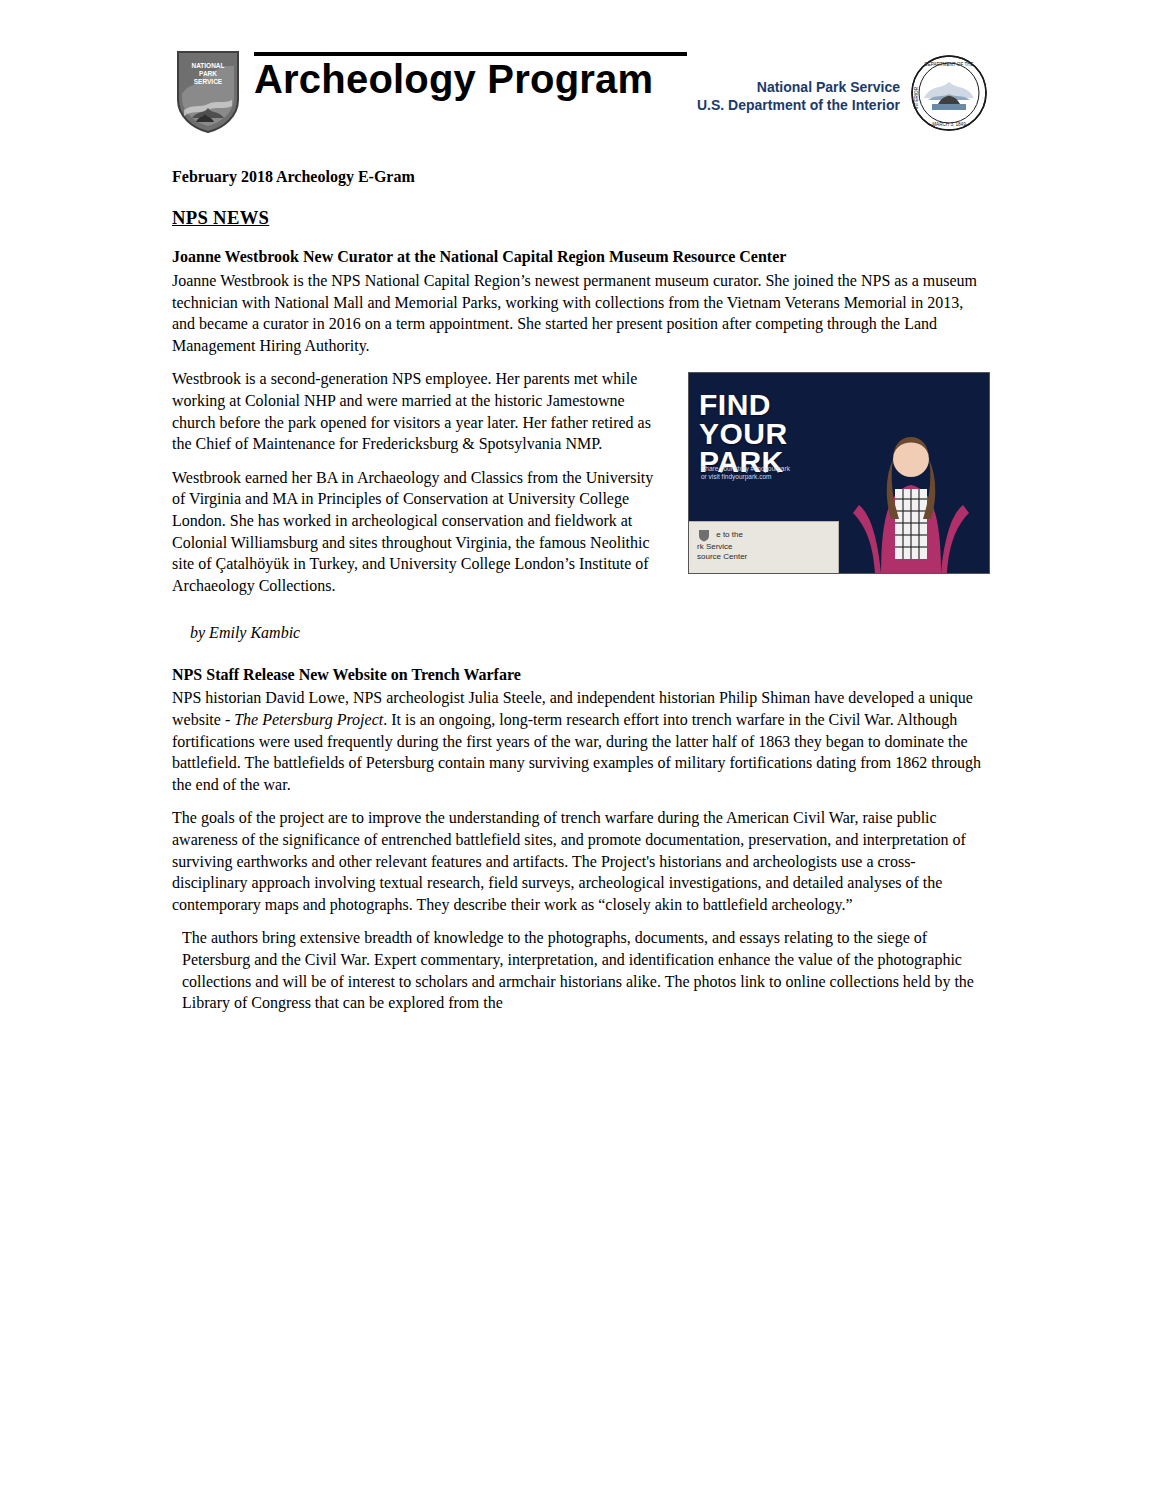NATIONAL PARK SERVICE
Archeology Program
National Park Service
U.S. Department of the Interior
DEPARTMENT OF THE MARCH 3, 1849 INTERIOR
February 2018 Archeology E-Gram
NPS NEWS
Joanne Westbrook New Curator at the National Capital Region Museum Resource Center
Joanne Westbrook is the NPS National Capital Region’s newest permanent museum curator. She joined the NPS as a museum technician with National Mall and Memorial Parks, working with collections from the Vietnam Veterans Memorial in 2013, and became a curator in 2016 on a term appointment. She started her present position after competing through the Land Management Hiring Authority.
FIND
YOUR
PARK
Share your story #findyourpark
or visit findyourpark.com
e to the
rk Service
source Center
Westbrook is a second-generation NPS employee. Her parents met while working at Colonial NHP and were married at the historic Jamestowne church before the park opened for visitors a year later. Her father retired as the Chief of Maintenance for Fredericksburg & Spotsylvania NMP.
Westbrook earned her BA in Archaeology and Classics from the University of Virginia and MA in Principles of Conservation at University College London. She has worked in archeological conservation and fieldwork at Colonial Williamsburg and sites throughout Virginia, the famous Neolithic site of Çatalhöyük in Turkey, and University College London’s Institute of Archaeology Collections.
by Emily Kambic
NPS Staff Release New Website on Trench Warfare
NPS historian David Lowe, NPS archeologist Julia Steele, and independent historian Philip Shiman have developed a unique website - The Petersburg Project. It is an ongoing, long-term research effort into trench warfare in the Civil War. Although fortifications were used frequently during the first years of the war, during the latter half of 1863 they began to dominate the battlefield. The battlefields of Petersburg contain many surviving examples of military fortifications dating from 1862 through the end of the war.
The goals of the project are to improve the understanding of trench warfare during the American Civil War, raise public awareness of the significance of entrenched battlefield sites, and promote documentation, preservation, and interpretation of surviving earthworks and other relevant features and artifacts. The Project's historians and archeologists use a cross-disciplinary approach involving textual research, field surveys, archeological investigations, and detailed analyses of the contemporary maps and photographs. They describe their work as “closely akin to battlefield archeology.”
The authors bring extensive breadth of knowledge to the photographs, documents, and essays relating to the siege of Petersburg and the Civil War. Expert commentary, interpretation, and identification enhance the value of the photographic collections and will be of interest to scholars and armchair historians alike. The photos link to online collections held by the Library of Congress that can be explored from the